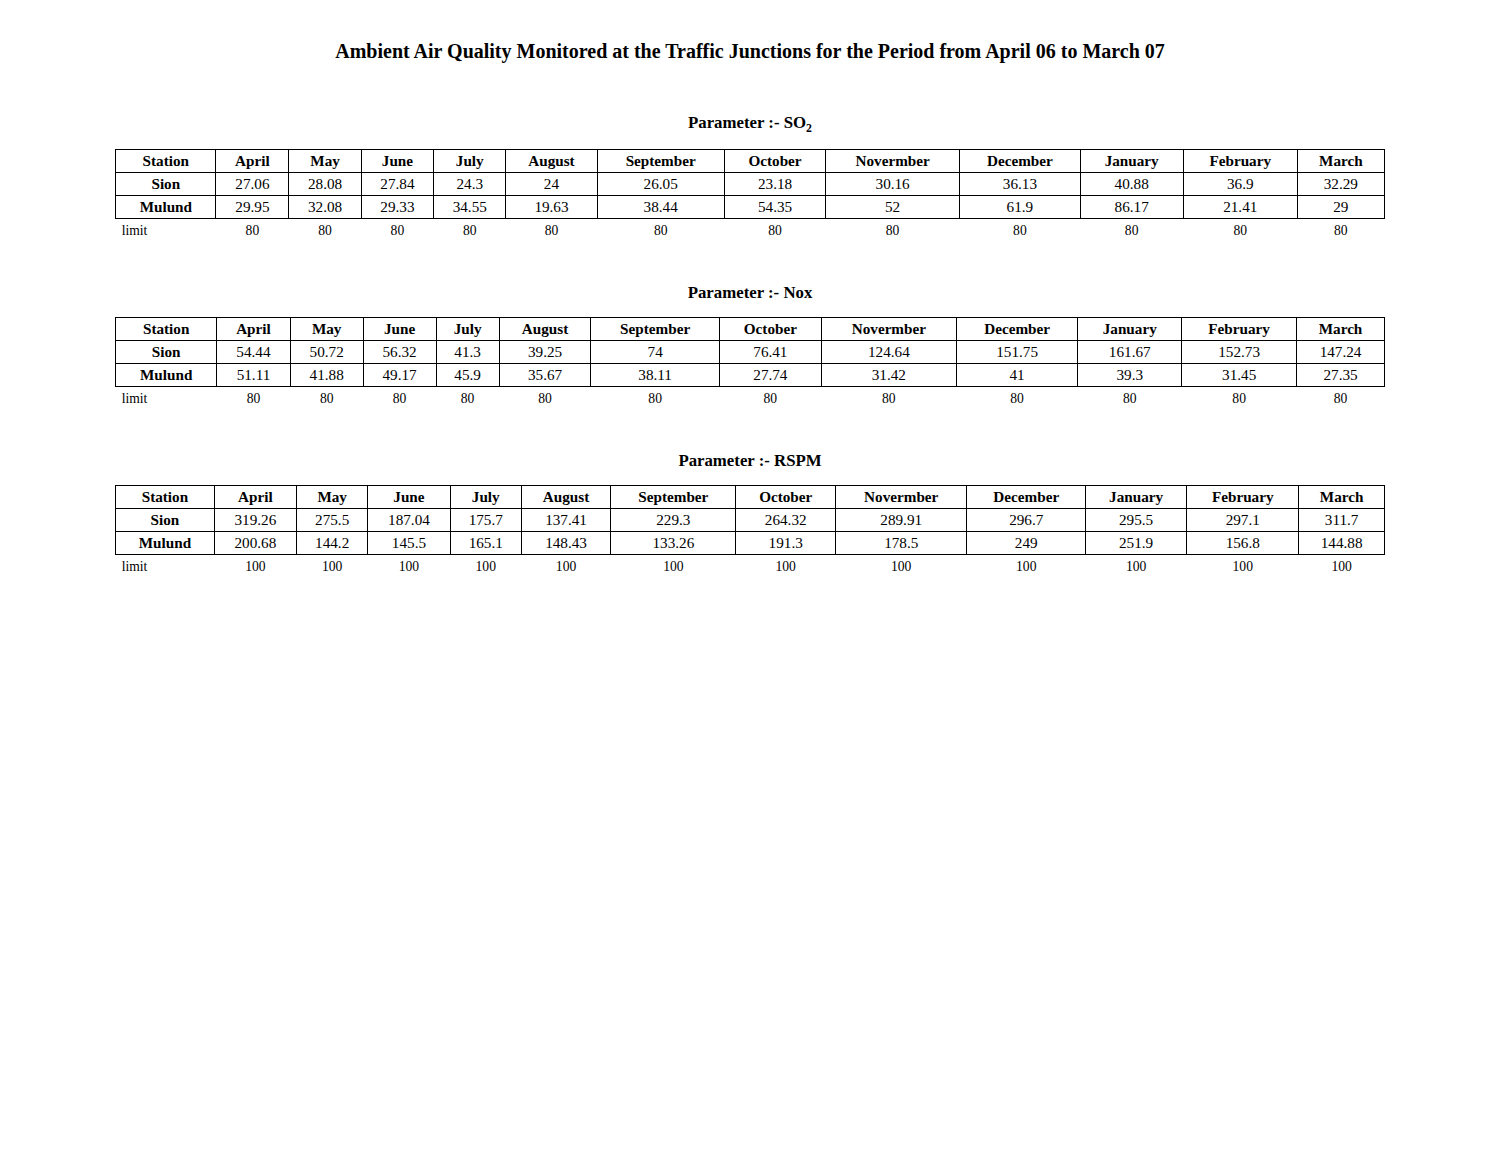Ambient Air Quality Monitored at the Traffic Junctions for the Period from April 06 to March 07
Parameter :- SO2
| Station | April | May | June | July | August | September | October | Novermber | December | January | February | March |
| --- | --- | --- | --- | --- | --- | --- | --- | --- | --- | --- | --- | --- |
| Sion | 27.06 | 28.08 | 27.84 | 24.3 | 24 | 26.05 | 23.18 | 30.16 | 36.13 | 40.88 | 36.9 | 32.29 |
| Mulund | 29.95 | 32.08 | 29.33 | 34.55 | 19.63 | 38.44 | 54.35 | 52 | 61.9 | 86.17 | 21.41 | 29 |
| limit | 80 | 80 | 80 | 80 | 80 | 80 | 80 | 80 | 80 | 80 | 80 | 80 |
Parameter :- Nox
| Station | April | May | June | July | August | September | October | Novermber | December | January | February | March |
| --- | --- | --- | --- | --- | --- | --- | --- | --- | --- | --- | --- | --- |
| Sion | 54.44 | 50.72 | 56.32 | 41.3 | 39.25 | 74 | 76.41 | 124.64 | 151.75 | 161.67 | 152.73 | 147.24 |
| Mulund | 51.11 | 41.88 | 49.17 | 45.9 | 35.67 | 38.11 | 27.74 | 31.42 | 41 | 39.3 | 31.45 | 27.35 |
| limit | 80 | 80 | 80 | 80 | 80 | 80 | 80 | 80 | 80 | 80 | 80 | 80 |
Parameter :- RSPM
| Station | April | May | June | July | August | September | October | Novermber | December | January | February | March |
| --- | --- | --- | --- | --- | --- | --- | --- | --- | --- | --- | --- | --- |
| Sion | 319.26 | 275.5 | 187.04 | 175.7 | 137.41 | 229.3 | 264.32 | 289.91 | 296.7 | 295.5 | 297.1 | 311.7 |
| Mulund | 200.68 | 144.2 | 145.5 | 165.1 | 148.43 | 133.26 | 191.3 | 178.5 | 249 | 251.9 | 156.8 | 144.88 |
| limit | 100 | 100 | 100 | 100 | 100 | 100 | 100 | 100 | 100 | 100 | 100 | 100 |